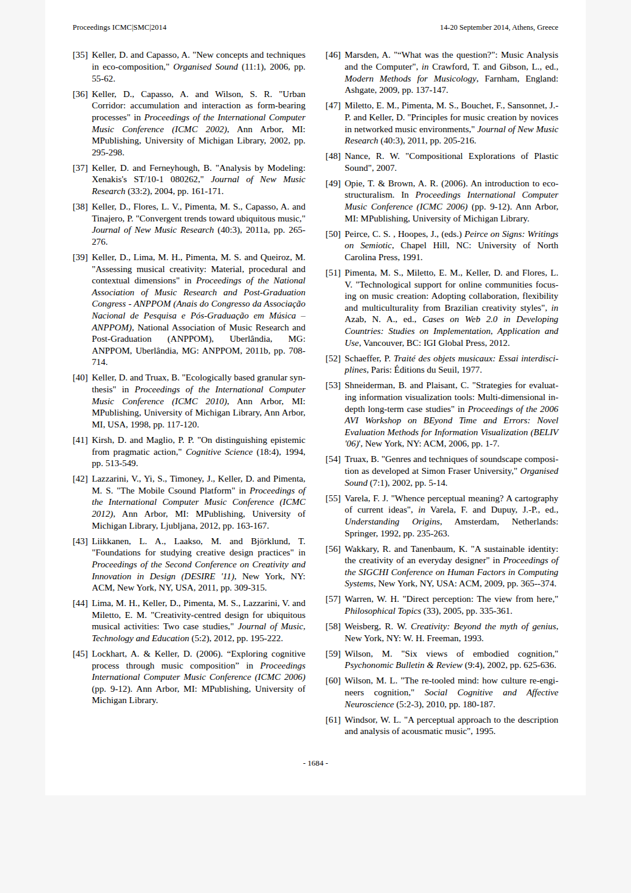Proceedings ICMC|SMC|2014 14-20 September 2014, Athens, Greece
[35] Keller, D. and Capasso, A. "New concepts and techniques in eco-composition," Organised Sound (11:1), 2006, pp. 55-62.
[36] Keller, D., Capasso, A. and Wilson, S. R. "Urban Corridor: accumulation and interaction as form-bearing processes" in Proceedings of the International Computer Music Conference (ICMC 2002), Ann Arbor, MI: MPublishing, University of Michigan Library, 2002, pp. 295-298.
[37] Keller, D. and Ferneyhough, B. "Analysis by Modeling: Xenakis's ST/10-1 080262," Journal of New Music Research (33:2), 2004, pp. 161-171.
[38] Keller, D., Flores, L. V., Pimenta, M. S., Capasso, A. and Tinajero, P. "Convergent trends toward ubiquitous music," Journal of New Music Research (40:3), 2011a, pp. 265-276.
[39] Keller, D., Lima, M. H., Pimenta, M. S. and Queiroz, M. "Assessing musical creativity: Material, procedural and contextual dimensions" in Proceedings of the National Association of Music Research and Post-Graduation Congress - ANPPOM (Anais do Congresso da Associação Nacional de Pesquisa e Pós-Graduação em Música – ANPPOM), National Association of Music Research and Post-Graduation (ANPPOM), Uberlândia, MG: ANPPOM, Uberlândia, MG: ANPPOM, 2011b, pp. 708-714.
[40] Keller, D. and Truax, B. "Ecologically based granular synthesis" in Proceedings of the International Computer Music Conference (ICMC 2010), Ann Arbor, MI: MPublishing, University of Michigan Library, Ann Arbor, MI, USA, 1998, pp. 117-120.
[41] Kirsh, D. and Maglio, P. P. "On distinguishing epistemic from pragmatic action," Cognitive Science (18:4), 1994, pp. 513-549.
[42] Lazzarini, V., Yi, S., Timoney, J., Keller, D. and Pimenta, M. S. "The Mobile Csound Platform" in Proceedings of the International Computer Music Conference (ICMC 2012), Ann Arbor, MI: MPublishing, University of Michigan Library, Ljubljana, 2012, pp. 163-167.
[43] Liikkanen, L. A., Laakso, M. and Björklund, T. "Foundations for studying creative design practices" in Proceedings of the Second Conference on Creativity and Innovation in Design (DESIRE '11), New York, NY: ACM, New York, NY, USA, 2011, pp. 309-315.
[44] Lima, M. H., Keller, D., Pimenta, M. S., Lazzarini, V. and Miletto, E. M. "Creativity-centred design for ubiquitous musical activities: Two case studies," Journal of Music, Technology and Education (5:2), 2012, pp. 195-222.
[45] Lockhart, A. & Keller, D. (2006). “Exploring cognitive process through music composition” in Proceedings International Computer Music Conference (ICMC 2006) (pp. 9-12). Ann Arbor, MI: MPublishing, University of Michigan Library.
[46] Marsden, A. "“What was the question?": Music Analysis and the Computer", in Crawford, T. and Gibson, L., ed., Modern Methods for Musicology, Farnham, England: Ashgate, 2009, pp. 137-147.
[47] Miletto, E. M., Pimenta, M. S., Bouchet, F., Sansonnet, J.-P. and Keller, D. "Principles for music creation by novices in networked music environments," Journal of New Music Research (40:3), 2011, pp. 205-216.
[48] Nance, R. W. "Compositional Explorations of Plastic Sound", 2007.
[49] Opie, T. & Brown, A. R. (2006). An introduction to eco-structuralism. In Proceedings International Computer Music Conference (ICMC 2006) (pp. 9-12). Ann Arbor, MI: MPublishing, University of Michigan Library.
[50] Peirce, C. S. , Hoopes, J., (eds.) Peirce on Signs: Writings on Semiotic, Chapel Hill, NC: University of North Carolina Press, 1991.
[51] Pimenta, M. S., Miletto, E. M., Keller, D. and Flores, L. V. "Technological support for online communities focusing on music creation: Adopting collaboration, flexibility and multiculturality from Brazilian creativity styles", in Azab, N. A., ed., Cases on Web 2.0 in Developing Countries: Studies on Implementation, Application and Use, Vancouver, BC: IGI Global Press, 2012.
[52] Schaeffer, P. Traité des objets musicaux: Essai interdisciplines, Paris: Éditions du Seuil, 1977.
[53] Shneiderman, B. and Plaisant, C. "Strategies for evaluating information visualization tools: Multi-dimensional in-depth long-term case studies" in Proceedings of the 2006 AVI Workshop on BEyond Time and Errors: Novel Evaluation Methods for Information Visualization (BELIV '06)', New York, NY: ACM, 2006, pp. 1-7.
[54] Truax, B. "Genres and techniques of soundscape composition as developed at Simon Fraser University," Organised Sound (7:1), 2002, pp. 5-14.
[55] Varela, F. J. "Whence perceptual meaning? A cartography of current ideas", in Varela, F. and Dupuy, J.-P., ed., Understanding Origins, Amsterdam, Netherlands: Springer, 1992, pp. 235-263.
[56] Wakkary, R. and Tanenbaum, K. "A sustainable identity: the creativity of an everyday designer" in Proceedings of the SIGCHI Conference on Human Factors in Computing Systems, New York, NY, USA: ACM, 2009, pp. 365--374.
[57] Warren, W. H. "Direct perception: The view from here," Philosophical Topics (33), 2005, pp. 335-361.
[58] Weisberg, R. W. Creativity: Beyond the myth of genius, New York, NY: W. H. Freeman, 1993.
[59] Wilson, M. "Six views of embodied cognition," Psychonomic Bulletin & Review (9:4), 2002, pp. 625-636.
[60] Wilson, M. L. "The re-tooled mind: how culture re-engineers cognition," Social Cognitive and Affective Neuroscience (5:2-3), 2010, pp. 180-187.
[61] Windsor, W. L. "A perceptual approach to the description and analysis of acousmatic music", 1995.
- 1684 -